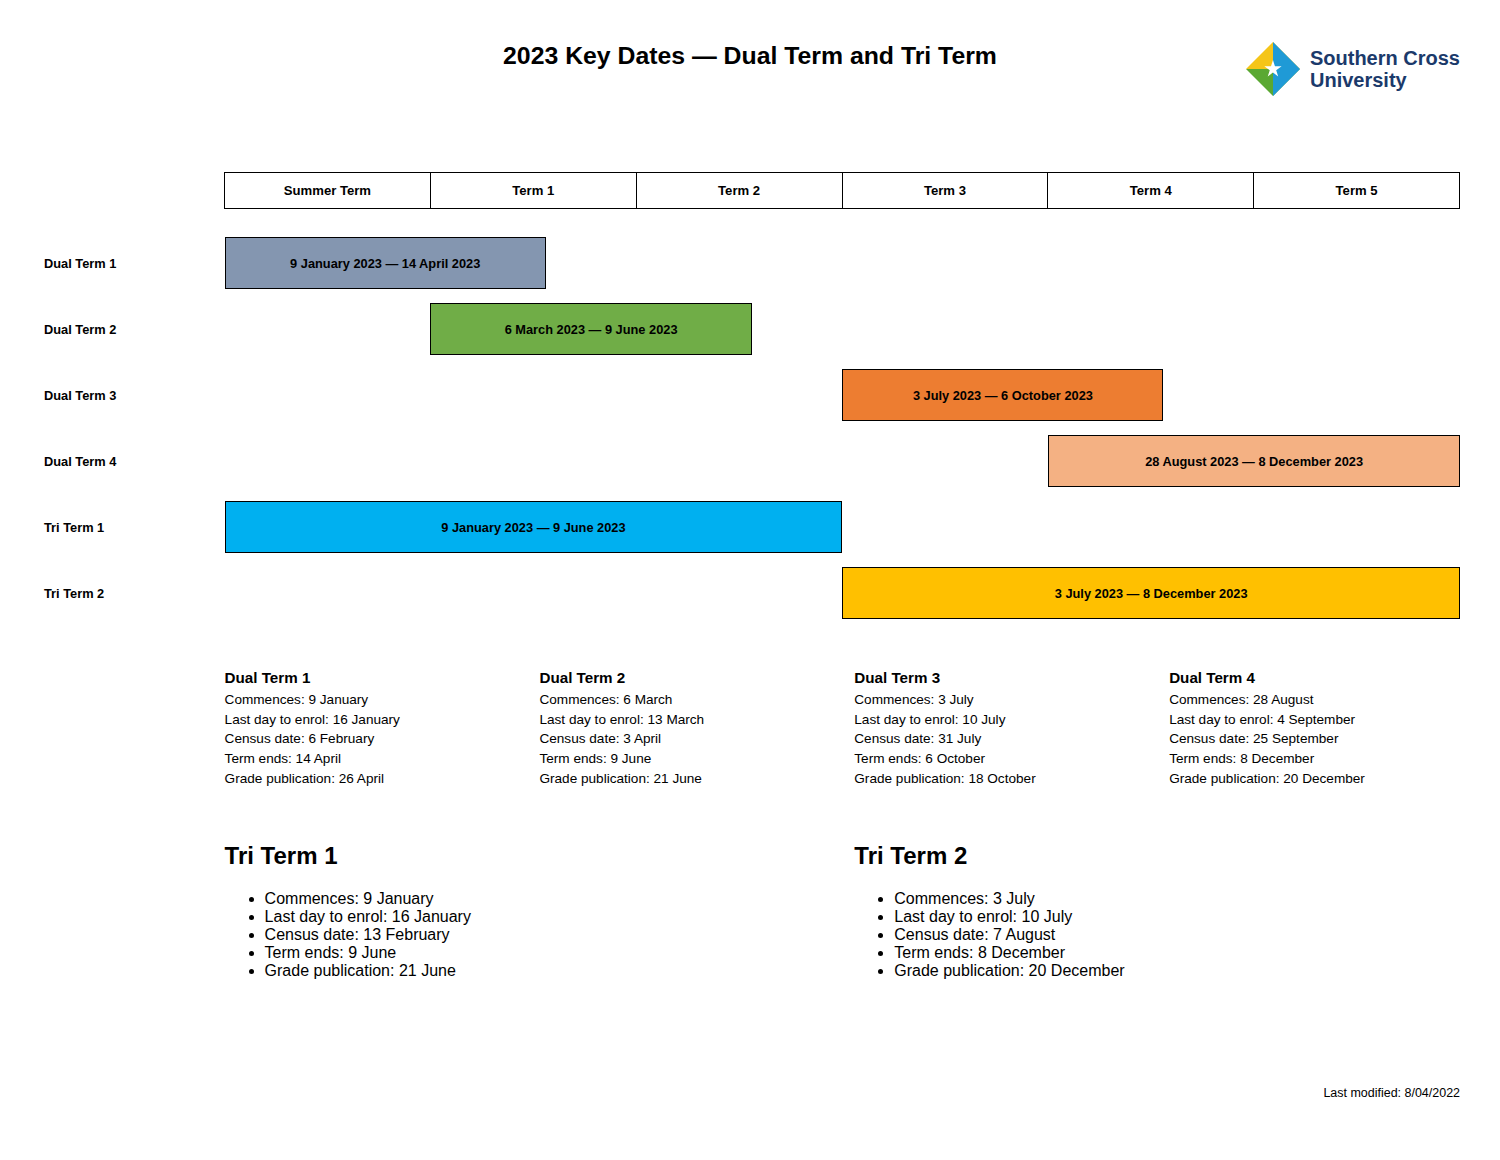2023 Key Dates — Dual Term and Tri Term
Southern Cross
University
| | Summer Term | Term 1 | Term 2 | Term 3 | Term 4 | Term 5 |
| --- | --- | --- | --- | --- | --- | --- |
Dual Term 1
9 January 2023 — 14 April 2023
Dual Term 2
6 March 2023 — 9 June 2023
Dual Term 3
3 July 2023 — 6 October 2023
Dual Term 4
28 August 2023 — 8 December 2023
Tri Term 1
9 January 2023 — 9 June 2023
Tri Term 2
3 July 2023 — 8 December 2023
Dual Term 1
Commences: 9 January
Last day to enrol: 16 January
Census date: 6 February
Term ends: 14 April
Grade publication: 26 April
Dual Term 2
Commences: 6 March
Last day to enrol: 13 March
Census date: 3 April
Term ends: 9 June
Grade publication: 21 June
Dual Term 3
Commences: 3 July
Last day to enrol: 10 July
Census date: 31 July
Term ends: 6 October
Grade publication: 18 October
Dual Term 4
Commences: 28 August
Last day to enrol: 4 September
Census date: 25 September
Term ends: 8 December
Grade publication: 20 December
Tri Term 1
Commences: 9 January
Last day to enrol: 16 January
Census date: 13 February
Term ends: 9 June
Grade publication: 21 June
Tri Term 2
Commences: 3 July
Last day to enrol: 10 July
Census date: 7 August
Term ends: 8 December
Grade publication: 20 December
Last modified: 8/04/2022